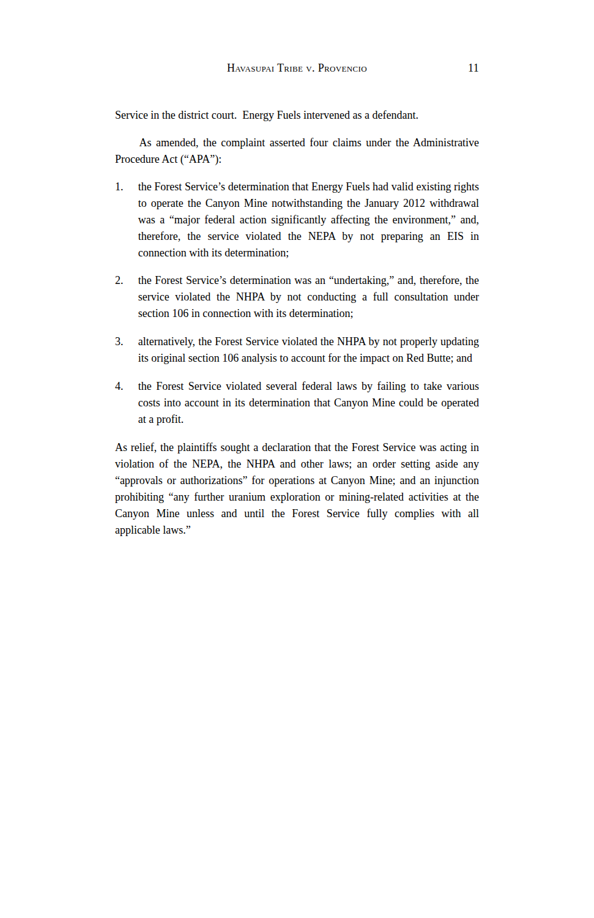Havasupai Tribe v. Provencio 11
Service in the district court. Energy Fuels intervened as a defendant.
As amended, the complaint asserted four claims under the Administrative Procedure Act (“APA”):
the Forest Service’s determination that Energy Fuels had valid existing rights to operate the Canyon Mine notwithstanding the January 2012 withdrawal was a “major federal action significantly affecting the environment,” and, therefore, the service violated the NEPA by not preparing an EIS in connection with its determination;
the Forest Service’s determination was an “undertaking,” and, therefore, the service violated the NHPA by not conducting a full consultation under section 106 in connection with its determination;
alternatively, the Forest Service violated the NHPA by not properly updating its original section 106 analysis to account for the impact on Red Butte; and
the Forest Service violated several federal laws by failing to take various costs into account in its determination that Canyon Mine could be operated at a profit.
As relief, the plaintiffs sought a declaration that the Forest Service was acting in violation of the NEPA, the NHPA and other laws; an order setting aside any “approvals or authorizations” for operations at Canyon Mine; and an injunction prohibiting “any further uranium exploration or mining-related activities at the Canyon Mine unless and until the Forest Service fully complies with all applicable laws.”